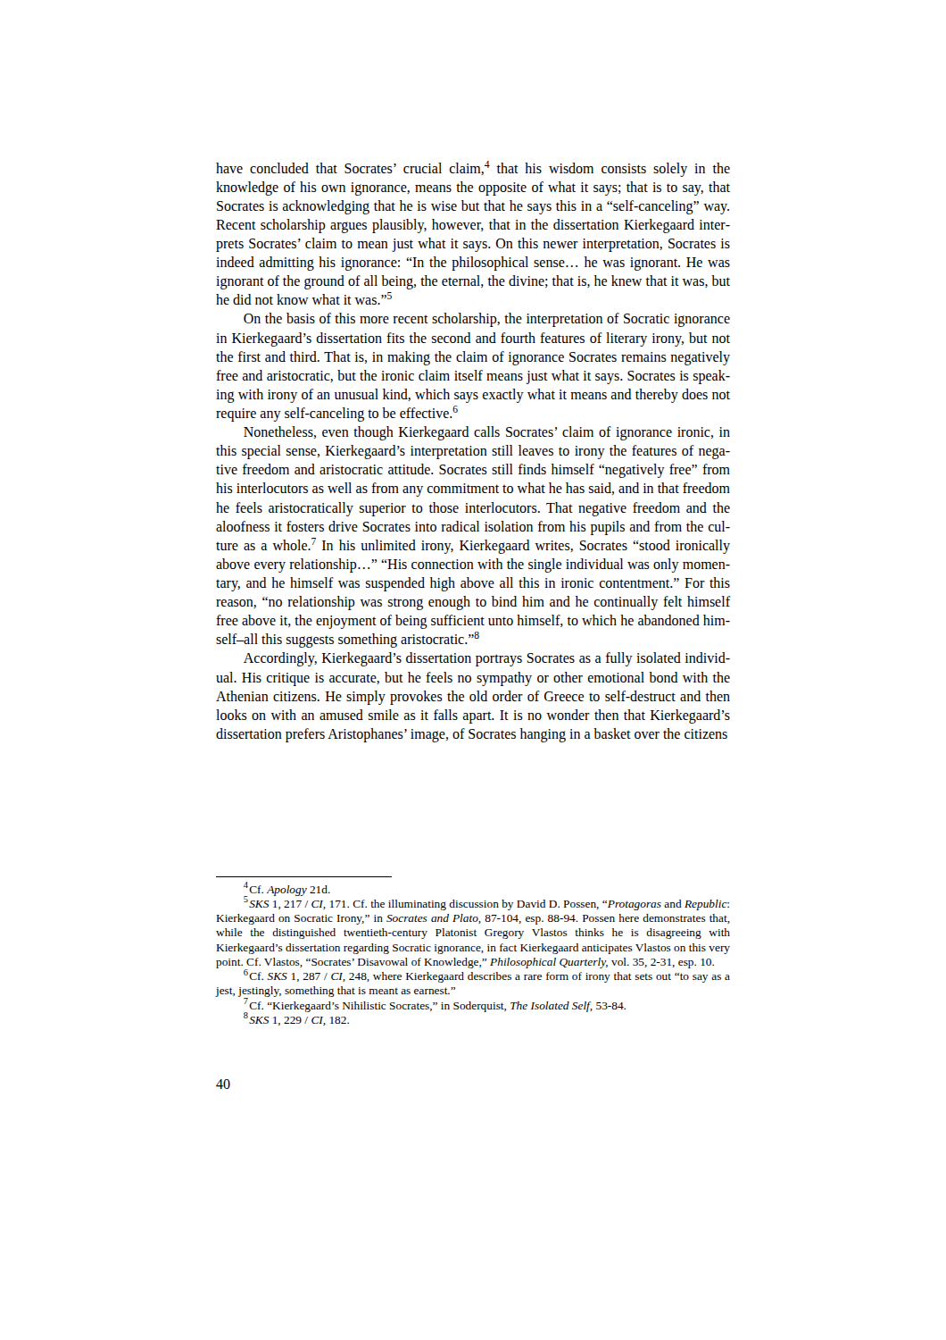have concluded that Socrates’ crucial claim,4 that his wisdom consists solely in the knowledge of his own ignorance, means the opposite of what it says; that is to say, that Socrates is acknowledging that he is wise but that he says this in a “self-canceling” way. Recent scholarship argues plausibly, however, that in the dissertation Kierkegaard interprets Socrates’ claim to mean just what it says. On this newer interpretation, Socrates is indeed admitting his ignorance: “In the philosophical sense… he was ignorant. He was ignorant of the ground of all being, the eternal, the divine; that is, he knew that it was, but he did not know what it was.”5
On the basis of this more recent scholarship, the interpretation of Socratic ignorance in Kierkegaard’s dissertation fits the second and fourth features of literary irony, but not the first and third. That is, in making the claim of ignorance Socrates remains negatively free and aristocratic, but the ironic claim itself means just what it says. Socrates is speaking with irony of an unusual kind, which says exactly what it means and thereby does not require any self-canceling to be effective.6
Nonetheless, even though Kierkegaard calls Socrates’ claim of ignorance ironic, in this special sense, Kierkegaard’s interpretation still leaves to irony the features of negative freedom and aristocratic attitude. Socrates still finds himself “negatively free” from his interlocutors as well as from any commitment to what he has said, and in that freedom he feels aristocratically superior to those interlocutors. That negative freedom and the aloofness it fosters drive Socrates into radical isolation from his pupils and from the culture as a whole.7 In his unlimited irony, Kierkegaard writes, Socrates “stood ironically above every relationship…” “His connection with the single individual was only momentary, and he himself was suspended high above all this in ironic contentment.” For this reason, “no relationship was strong enough to bind him and he continually felt himself free above it, the enjoyment of being sufficient unto himself, to which he abandoned himself–all this suggests something aristocratic.”8
Accordingly, Kierkegaard’s dissertation portrays Socrates as a fully isolated individual. His critique is accurate, but he feels no sympathy or other emotional bond with the Athenian citizens. He simply provokes the old order of Greece to self-destruct and then looks on with an amused smile as it falls apart. It is no wonder then that Kierkegaard’s dissertation prefers Aristophanes’ image, of Socrates hanging in a basket over the citizens
4 Cf. Apology 21d.
5 SKS 1, 217 / CI, 171. Cf. the illuminating discussion by David D. Possen, “Protagoras and Republic: Kierkegaard on Socratic Irony,” in Socrates and Plato, 87-104, esp. 88-94. Possen here demonstrates that, while the distinguished twentieth-century Platonist Gregory Vlastos thinks he is disagreeing with Kierkegaard’s dissertation regarding Socratic ignorance, in fact Kierkegaard anticipates Vlastos on this very point. Cf. Vlastos, “Socrates’ Disavowal of Knowledge,” Philosophical Quarterly, vol. 35, 2-31, esp. 10.
6 Cf. SKS 1, 287 / CI, 248, where Kierkegaard describes a rare form of irony that sets out “to say as a jest, jestingly, something that is meant as earnest.”
7 Cf. “Kierkegaard’s Nihilistic Socrates,” in Soderquist, The Isolated Self, 53-84.
8 SKS 1, 229 / CI, 182.
40